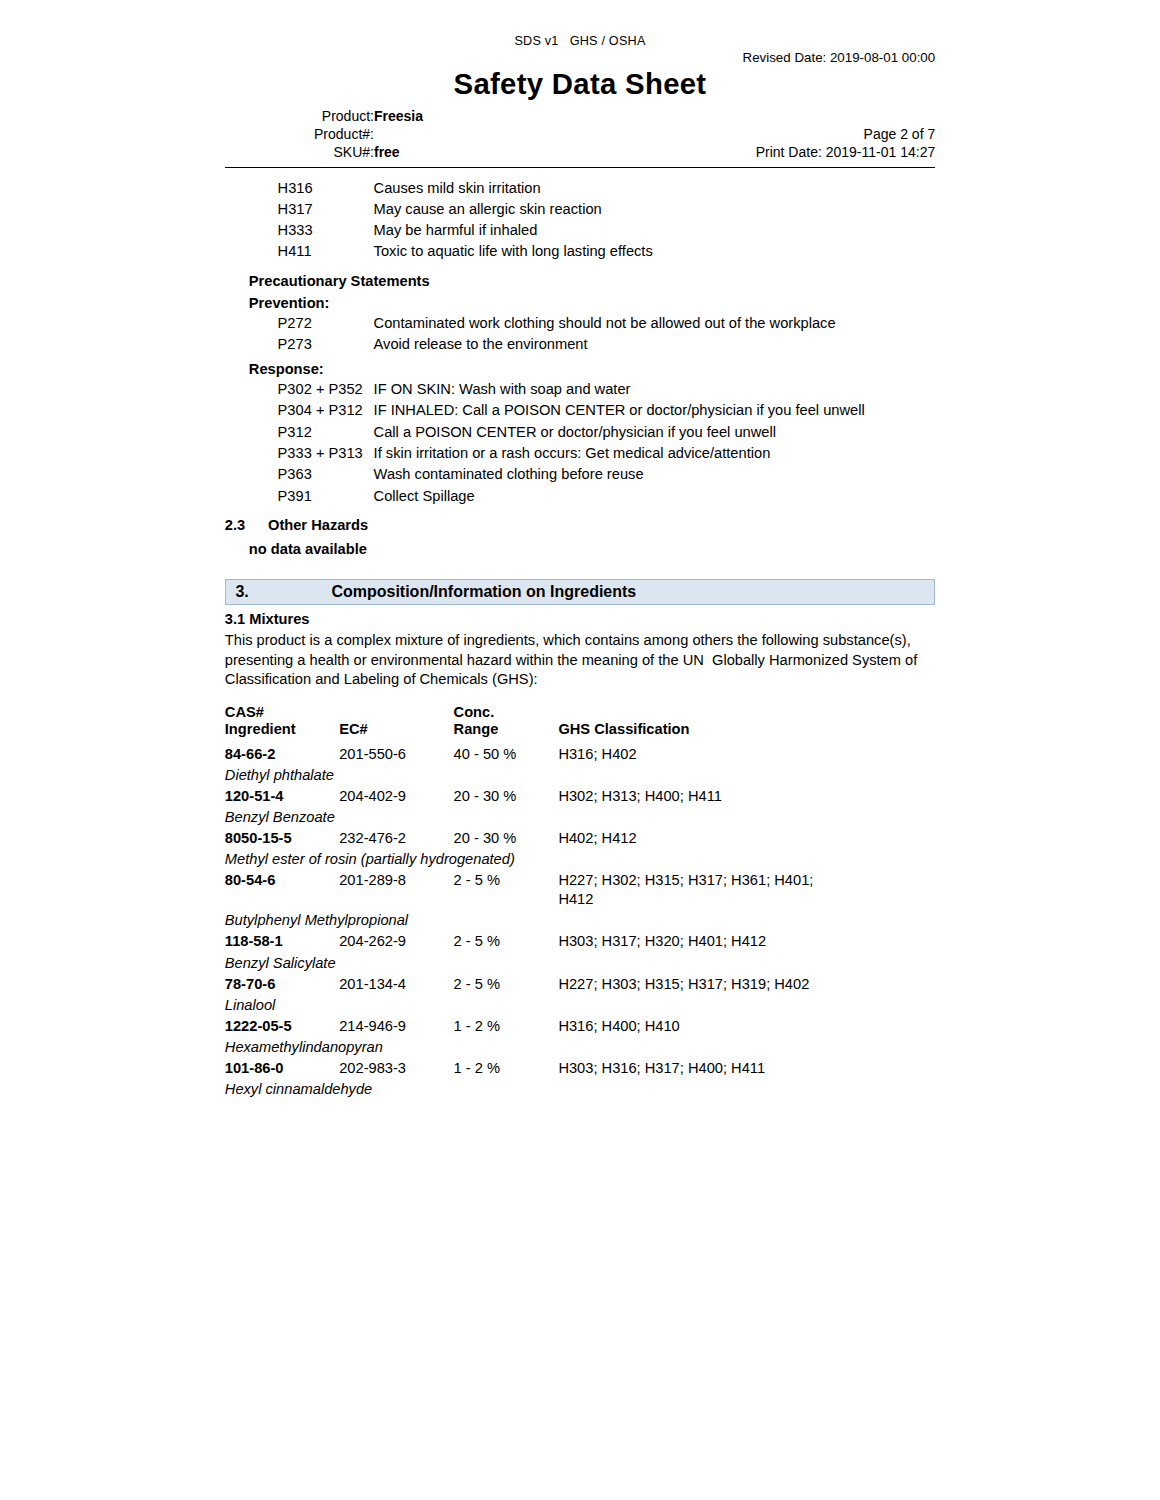SDS v1 GHS / OSHA
Revised Date: 2019-08-01 00:00
Safety Data Sheet
| Product: | Freesia | |
| Product#: | | Page 2 of 7 |
| SKU#: | free | Print Date: 2019-11-01 14:27 |
H316
Causes mild skin irritation
H317
May cause an allergic skin reaction
H333
May be harmful if inhaled
H411
Toxic to aquatic life with long lasting effects
Precautionary Statements
Prevention:
P272
Contaminated work clothing should not be allowed out of the workplace
P273
Avoid release to the environment
Response:
P302 + P352
IF ON SKIN: Wash with soap and water
P304 + P312
IF INHALED: Call a POISON CENTER or doctor/physician if you feel unwell
P312
Call a POISON CENTER or doctor/physician if you feel unwell
P333 + P313
If skin irritation or a rash occurs: Get medical advice/attention
P363
Wash contaminated clothing before reuse
P391
Collect Spillage
2.3
Other Hazards
no data available
3.
Composition/Information on Ingredients
3.1 Mixtures
This product is a complex mixture of ingredients, which contains among others the following substance(s), presenting a health or environmental hazard within the meaning of the UN Globally Harmonized System of Classification and Labeling of Chemicals (GHS):
| CAS# Ingredient | EC# | Conc. Range | GHS Classification |
| --- | --- | --- | --- |
| 84-66-2 | 201-550-6 | 40 - 50 % | H316; H402 |
| Diethyl phthalate |
| 120-51-4 | 204-402-9 | 20 - 30 % | H302; H313; H400; H411 |
| Benzyl Benzoate |
| 8050-15-5 | 232-476-2 | 20 - 30 % | H402; H412 |
| Methyl ester of rosin (partially hydrogenated) |
| 80-54-6 | 201-289-8 | 2 - 5 % | H227; H302; H315; H317; H361; H401; H412 |
| Butylphenyl Methylpropional |
| 118-58-1 | 204-262-9 | 2 - 5 % | H303; H317; H320; H401; H412 |
| Benzyl Salicylate |
| 78-70-6 | 201-134-4 | 2 - 5 % | H227; H303; H315; H317; H319; H402 |
| Linalool |
| 1222-05-5 | 214-946-9 | 1 - 2 % | H316; H400; H410 |
| Hexamethylindanopyran |
| 101-86-0 | 202-983-3 | 1 - 2 % | H303; H316; H317; H400; H411 |
| Hexyl cinnamaldehyde |